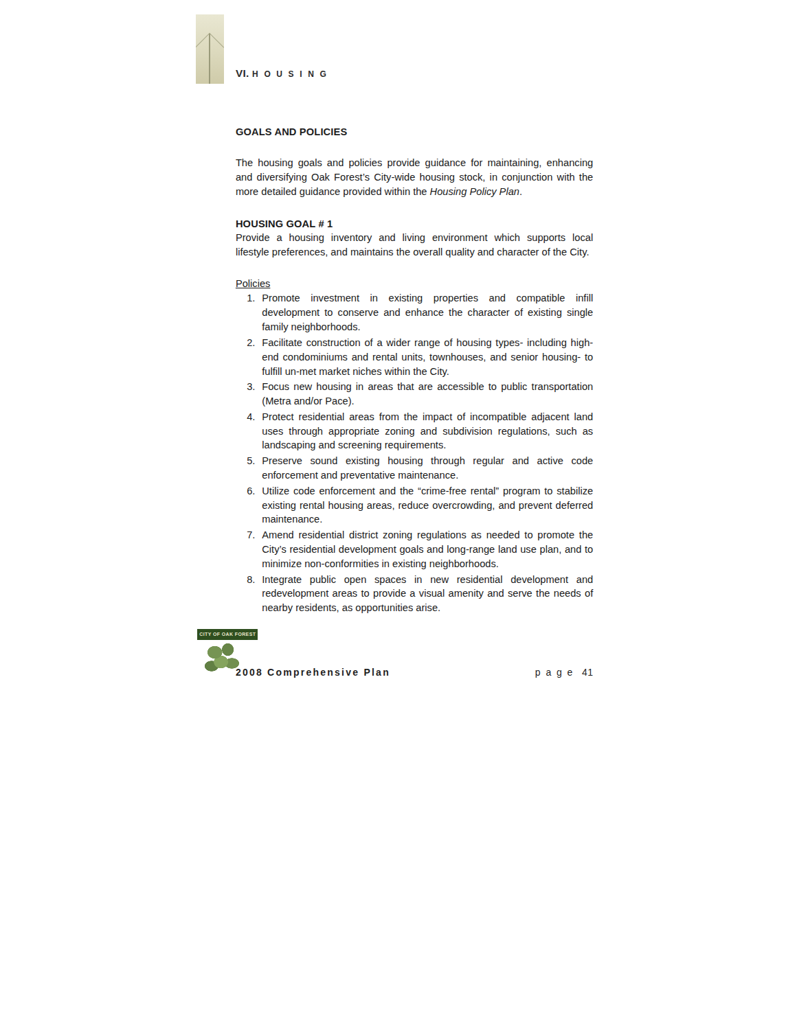VI. H O U S I N G
GOALS AND POLICIES
The housing goals and policies provide guidance for maintaining, enhancing and diversifying Oak Forest’s City-wide housing stock, in conjunction with the more detailed guidance provided within the Housing Policy Plan.
HOUSING GOAL # 1
Provide a housing inventory and living environment which supports local lifestyle preferences, and maintains the overall quality and character of the City.
Policies
Promote investment in existing properties and compatible infill development to conserve and enhance the character of existing single family neighborhoods.
Facilitate construction of a wider range of housing types- including high-end condominiums and rental units, townhouses, and senior housing- to fulfill un-met market niches within the City.
Focus new housing in areas that are accessible to public transportation (Metra and/or Pace).
Protect residential areas from the impact of incompatible adjacent land uses through appropriate zoning and subdivision regulations, such as landscaping and screening requirements.
Preserve sound existing housing through regular and active code enforcement and preventative maintenance.
Utilize code enforcement and the “crime-free rental” program to stabilize existing rental housing areas, reduce overcrowding, and prevent deferred maintenance.
Amend residential district zoning regulations as needed to promote the City’s residential development goals and long-range land use plan, and to minimize non-conformities in existing neighborhoods.
Integrate public open spaces in new residential development and redevelopment areas to provide a visual amenity and serve the needs of nearby residents, as opportunities arise.
CITY OF OAK FOREST
2008 Comprehensive Plan p a g e 41